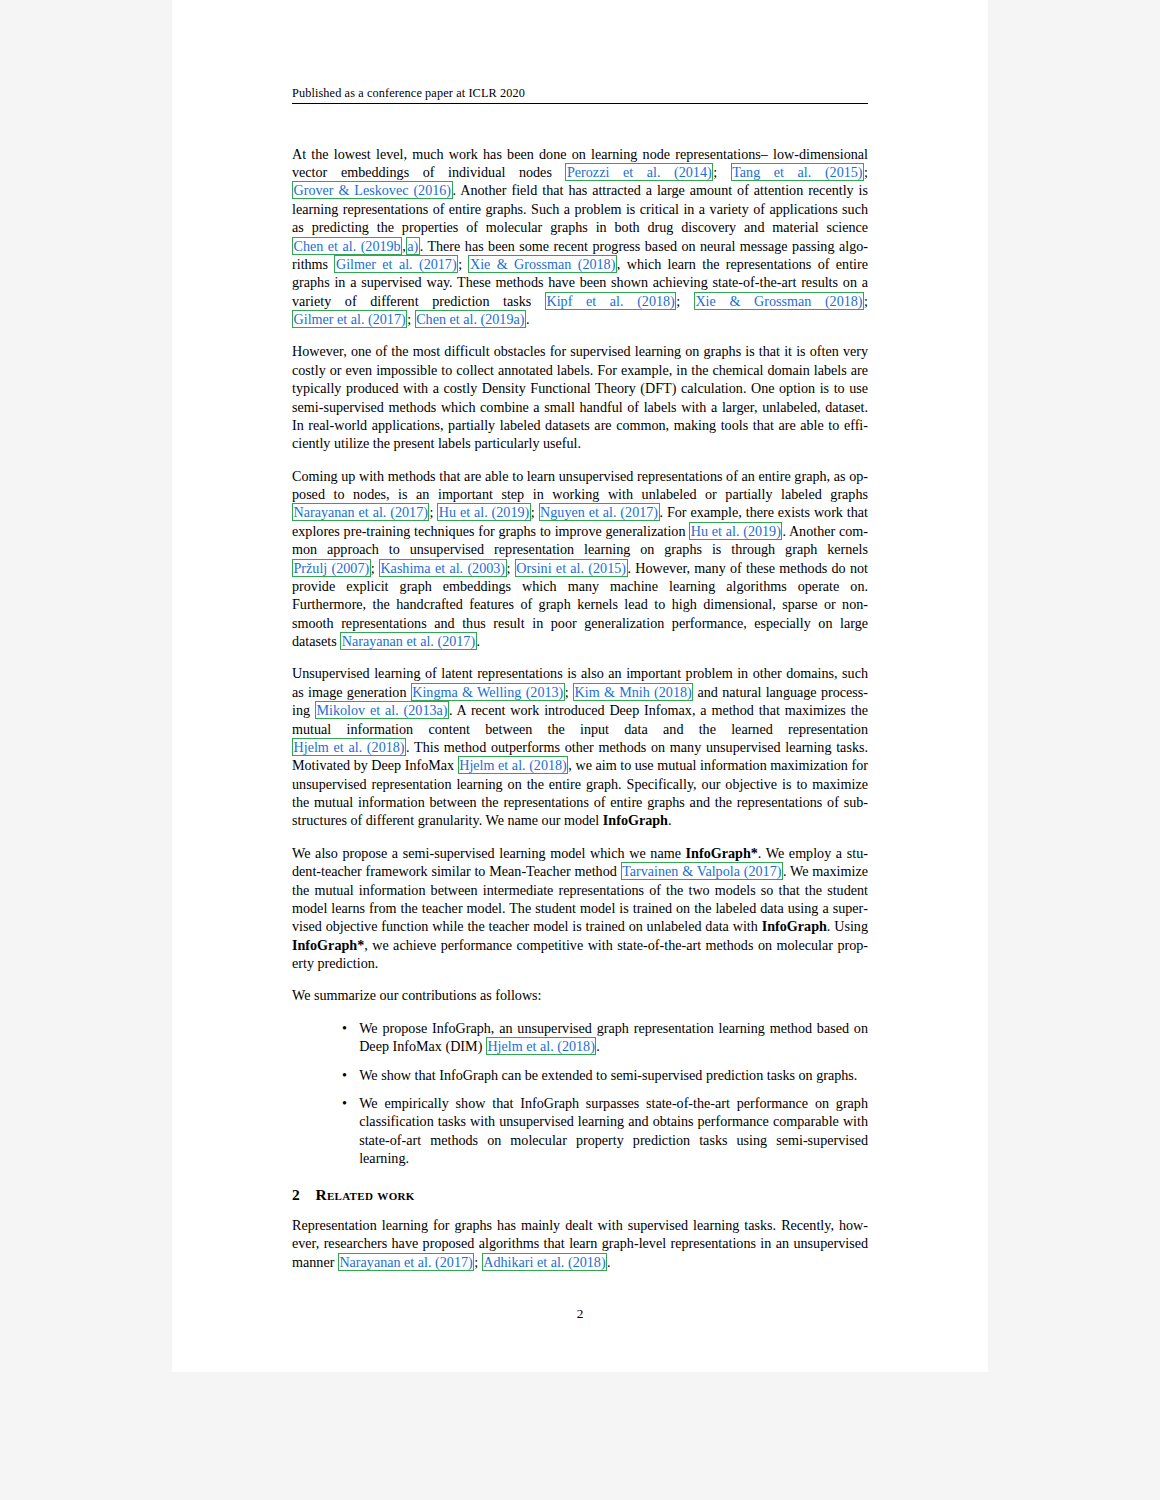Published as a conference paper at ICLR 2020
At the lowest level, much work has been done on learning node representations– low-dimensional vector embeddings of individual nodes Perozzi et al. (2014); Tang et al. (2015); Grover & Leskovec (2016). Another field that has attracted a large amount of attention recently is learning representations of entire graphs. Such a problem is critical in a variety of applications such as predicting the properties of molecular graphs in both drug discovery and material science Chen et al. (2019b,a). There has been some recent progress based on neural message passing algorithms Gilmer et al. (2017); Xie & Grossman (2018), which learn the representations of entire graphs in a supervised way. These methods have been shown achieving state-of-the-art results on a variety of different prediction tasks Kipf et al. (2018); Xie & Grossman (2018); Gilmer et al. (2017); Chen et al. (2019a).
However, one of the most difficult obstacles for supervised learning on graphs is that it is often very costly or even impossible to collect annotated labels. For example, in the chemical domain labels are typically produced with a costly Density Functional Theory (DFT) calculation. One option is to use semi-supervised methods which combine a small handful of labels with a larger, unlabeled, dataset. In real-world applications, partially labeled datasets are common, making tools that are able to efficiently utilize the present labels particularly useful.
Coming up with methods that are able to learn unsupervised representations of an entire graph, as opposed to nodes, is an important step in working with unlabeled or partially labeled graphs Narayanan et al. (2017); Hu et al. (2019); Nguyen et al. (2017). For example, there exists work that explores pre-training techniques for graphs to improve generalization Hu et al. (2019). Another common approach to unsupervised representation learning on graphs is through graph kernels Pržulj (2007); Kashima et al. (2003); Orsini et al. (2015). However, many of these methods do not provide explicit graph embeddings which many machine learning algorithms operate on. Furthermore, the handcrafted features of graph kernels lead to high dimensional, sparse or non-smooth representations and thus result in poor generalization performance, especially on large datasets Narayanan et al. (2017).
Unsupervised learning of latent representations is also an important problem in other domains, such as image generation Kingma & Welling (2013); Kim & Mnih (2018) and natural language processing Mikolov et al. (2013a). A recent work introduced Deep Infomax, a method that maximizes the mutual information content between the input data and the learned representation Hjelm et al. (2018). This method outperforms other methods on many unsupervised learning tasks. Motivated by Deep InfoMax Hjelm et al. (2018), we aim to use mutual information maximization for unsupervised representation learning on the entire graph. Specifically, our objective is to maximize the mutual information between the representations of entire graphs and the representations of substructures of different granularity. We name our model InfoGraph.
We also propose a semi-supervised learning model which we name InfoGraph*. We employ a student-teacher framework similar to Mean-Teacher method Tarvainen & Valpola (2017). We maximize the mutual information between intermediate representations of the two models so that the student model learns from the teacher model. The student model is trained on the labeled data using a supervised objective function while the teacher model is trained on unlabeled data with InfoGraph. Using InfoGraph*, we achieve performance competitive with state-of-the-art methods on molecular property prediction.
We summarize our contributions as follows:
We propose InfoGraph, an unsupervised graph representation learning method based on Deep InfoMax (DIM) Hjelm et al. (2018).
We show that InfoGraph can be extended to semi-supervised prediction tasks on graphs.
We empirically show that InfoGraph surpasses state-of-the-art performance on graph classification tasks with unsupervised learning and obtains performance comparable with state-of-art methods on molecular property prediction tasks using semi-supervised learning.
2 Related work
Representation learning for graphs has mainly dealt with supervised learning tasks. Recently, however, researchers have proposed algorithms that learn graph-level representations in an unsupervised manner Narayanan et al. (2017); Adhikari et al. (2018).
2